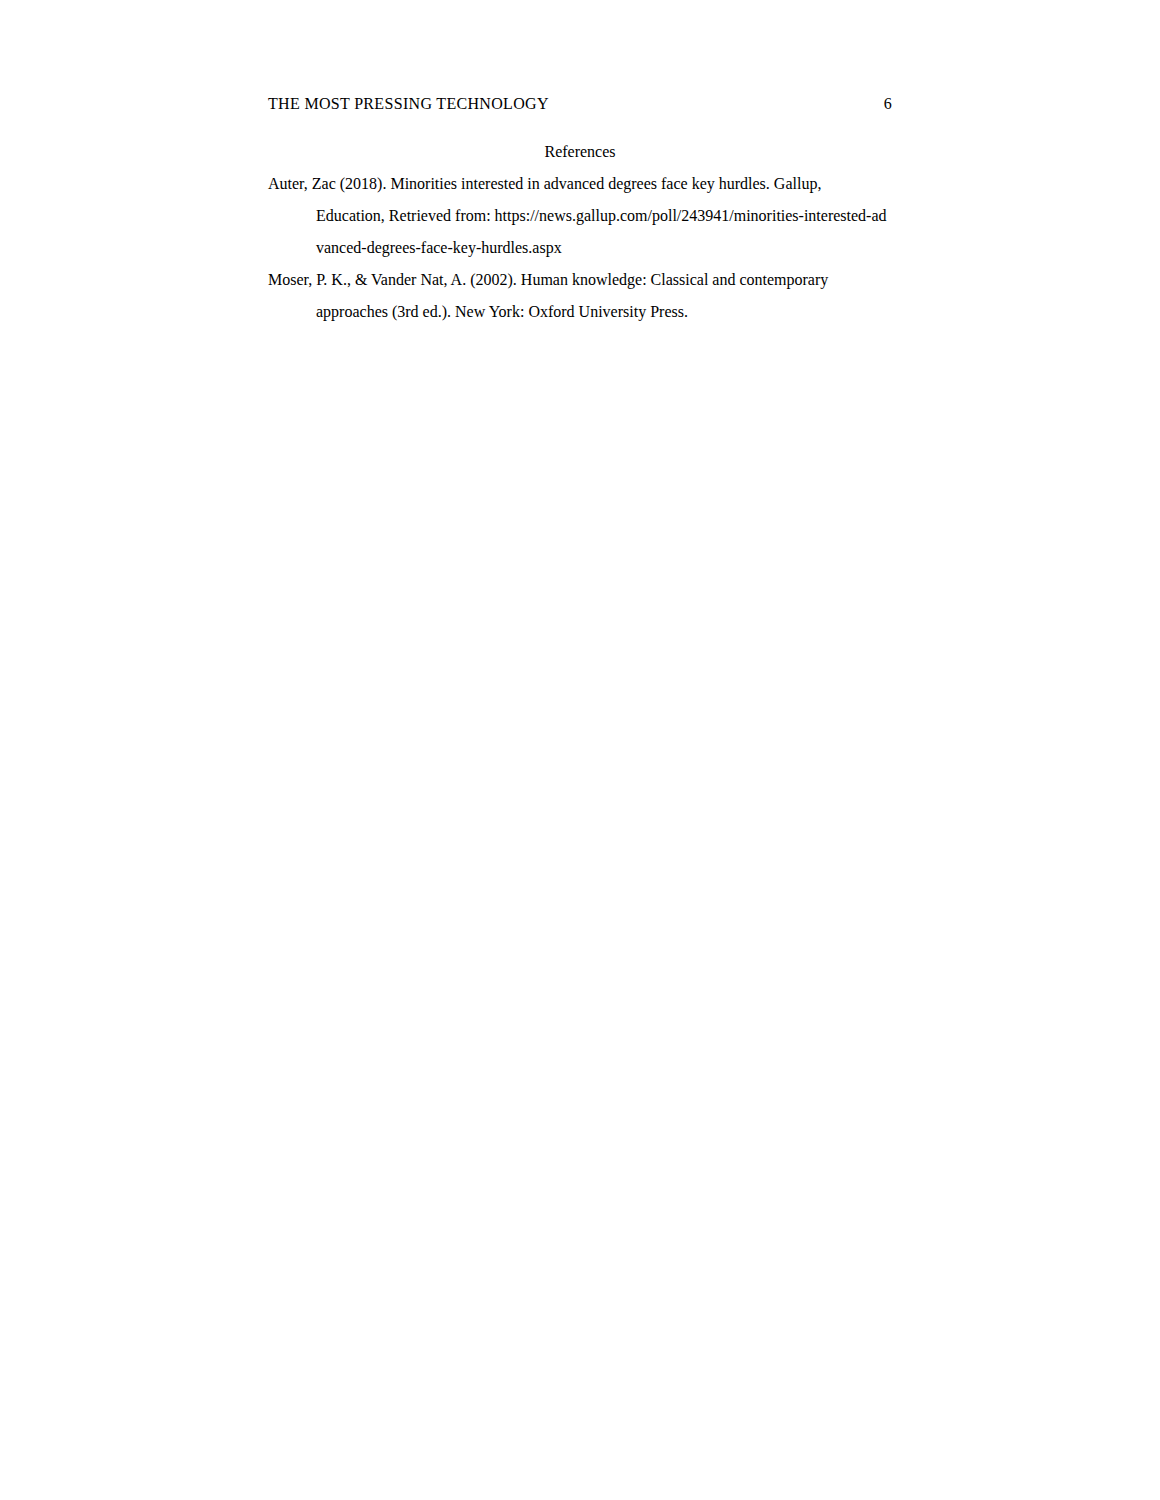The Most Pressing Technology 6
References
Auter, Zac (2018). Minorities interested in advanced degrees face key hurdles. Gallup, Education, Retrieved from: https://news.gallup.com/poll/243941/minorities-interested-advanced-degrees-face-key-hurdles.aspx
Moser, P. K., & Vander Nat, A. (2002). Human knowledge: Classical and contemporary approaches (3rd ed.). New York: Oxford University Press.